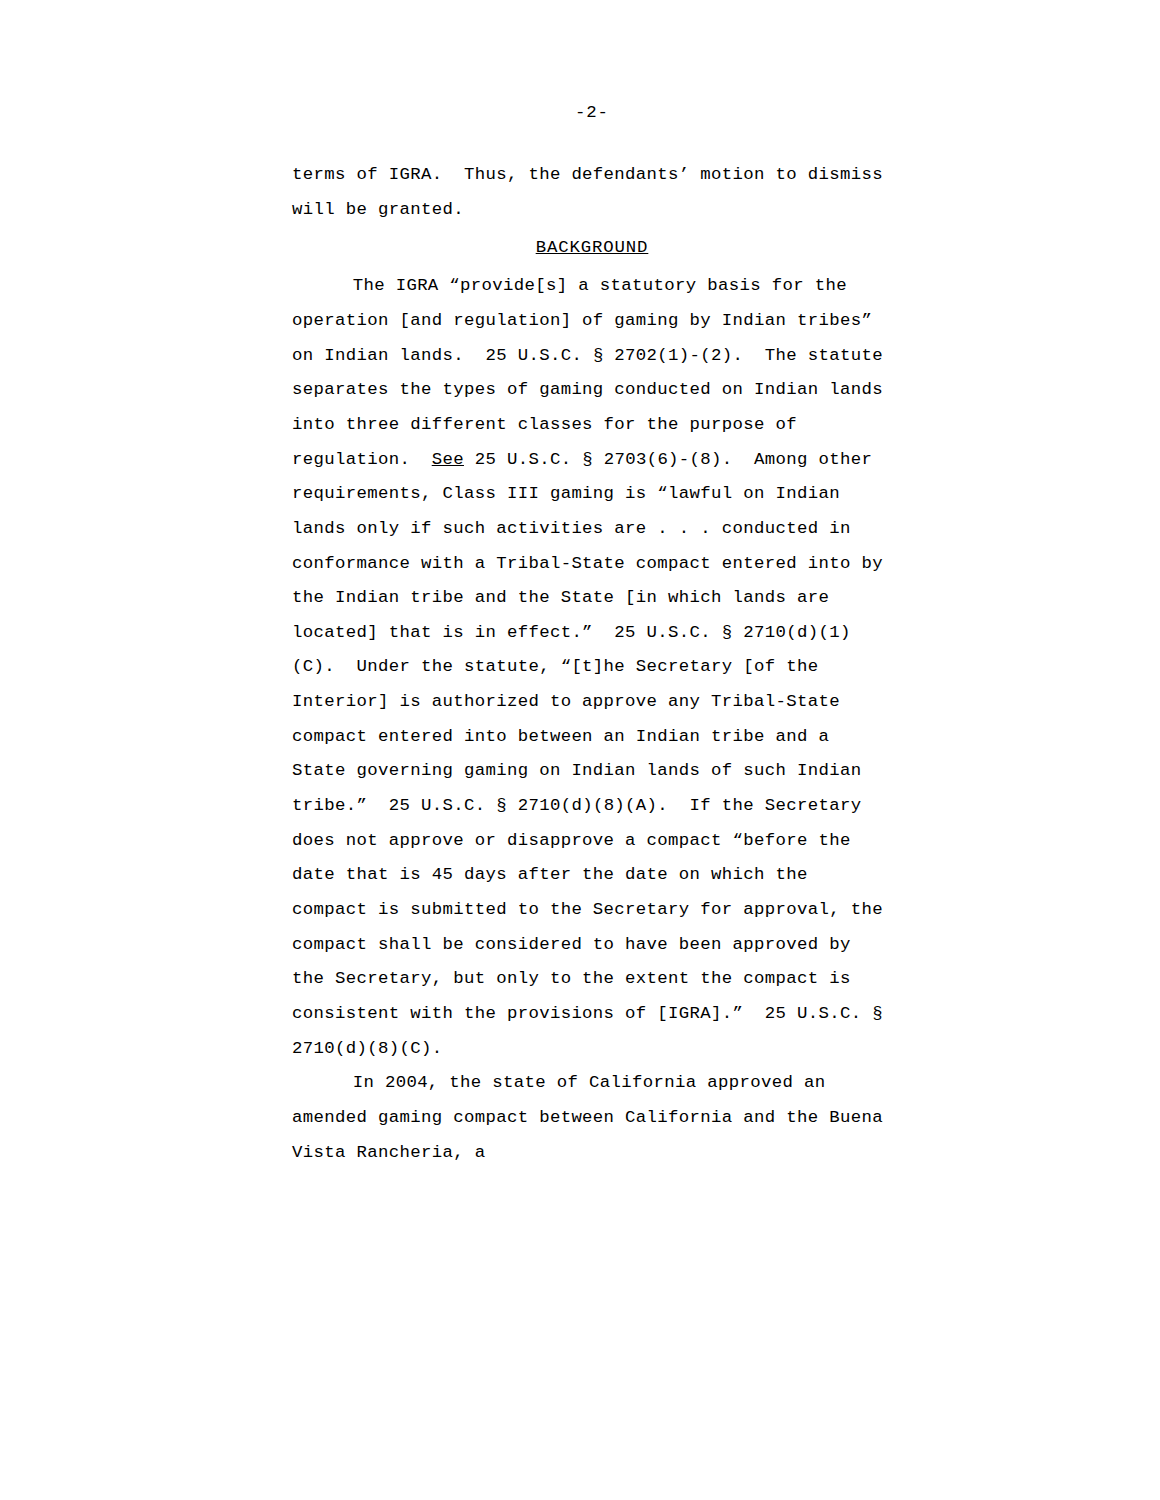-2-
terms of IGRA. Thus, the defendants’ motion to dismiss will be granted.
BACKGROUND
The IGRA “provide[s] a statutory basis for the operation [and regulation] of gaming by Indian tribes” on Indian lands. 25 U.S.C. § 2702(1)-(2). The statute separates the types of gaming conducted on Indian lands into three different classes for the purpose of regulation. See 25 U.S.C. § 2703(6)-(8). Among other requirements, Class III gaming is “lawful on Indian lands only if such activities are . . . conducted in conformance with a Tribal-State compact entered into by the Indian tribe and the State [in which lands are located] that is in effect.” 25 U.S.C. § 2710(d)(1)(C). Under the statute, “[t]he Secretary [of the Interior] is authorized to approve any Tribal-State compact entered into between an Indian tribe and a State governing gaming on Indian lands of such Indian tribe.” 25 U.S.C. § 2710(d)(8)(A). If the Secretary does not approve or disapprove a compact “before the date that is 45 days after the date on which the compact is submitted to the Secretary for approval, the compact shall be considered to have been approved by the Secretary, but only to the extent the compact is consistent with the provisions of [IGRA].” 25 U.S.C. § 2710(d)(8)(C).
In 2004, the state of California approved an amended gaming compact between California and the Buena Vista Rancheria, a